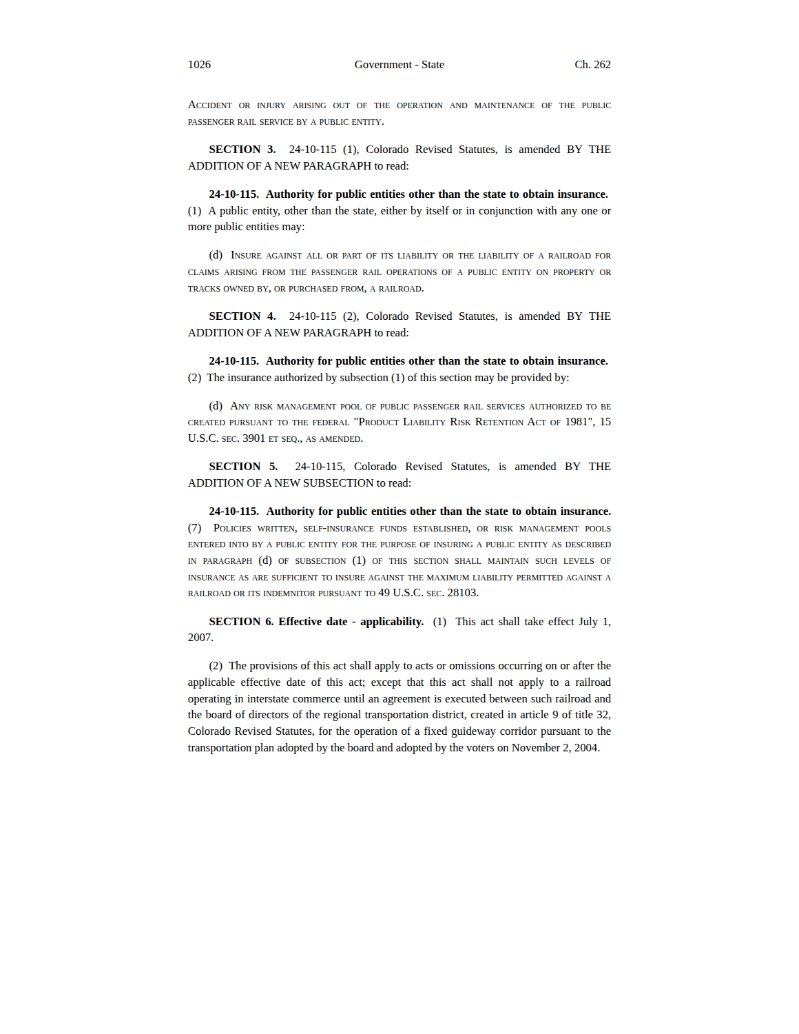1026
Government - State
Ch. 262
Accident or injury arising out of the operation and maintenance of the public passenger rail service by a public entity.
SECTION 3. 24-10-115 (1), Colorado Revised Statutes, is amended BY THE ADDITION OF A NEW PARAGRAPH to read:
24-10-115. Authority for public entities other than the state to obtain insurance. (1) A public entity, other than the state, either by itself or in conjunction with any one or more public entities may:
(d) Insure against all or part of its liability or the liability of a railroad for claims arising from the passenger rail operations of a public entity on property or tracks owned by, or purchased from, a railroad.
SECTION 4. 24-10-115 (2), Colorado Revised Statutes, is amended BY THE ADDITION OF A NEW PARAGRAPH to read:
24-10-115. Authority for public entities other than the state to obtain insurance. (2) The insurance authorized by subsection (1) of this section may be provided by:
(d) Any risk management pool of public passenger rail services authorized to be created pursuant to the federal "Product Liability Risk Retention Act of 1981", 15 U.S.C. sec. 3901 et seq., as amended.
SECTION 5. 24-10-115, Colorado Revised Statutes, is amended BY THE ADDITION OF A NEW SUBSECTION to read:
24-10-115. Authority for public entities other than the state to obtain insurance. (7) Policies written, self-insurance funds established, or risk management pools entered into by a public entity for the purpose of insuring a public entity as described in paragraph (d) of subsection (1) of this section shall maintain such levels of insurance as are sufficient to insure against the maximum liability permitted against a railroad or its indemnitor pursuant to 49 U.S.C. sec. 28103.
SECTION 6. Effective date - applicability. (1) This act shall take effect July 1, 2007.
(2) The provisions of this act shall apply to acts or omissions occurring on or after the applicable effective date of this act; except that this act shall not apply to a railroad operating in interstate commerce until an agreement is executed between such railroad and the board of directors of the regional transportation district, created in article 9 of title 32, Colorado Revised Statutes, for the operation of a fixed guideway corridor pursuant to the transportation plan adopted by the board and adopted by the voters on November 2, 2004.